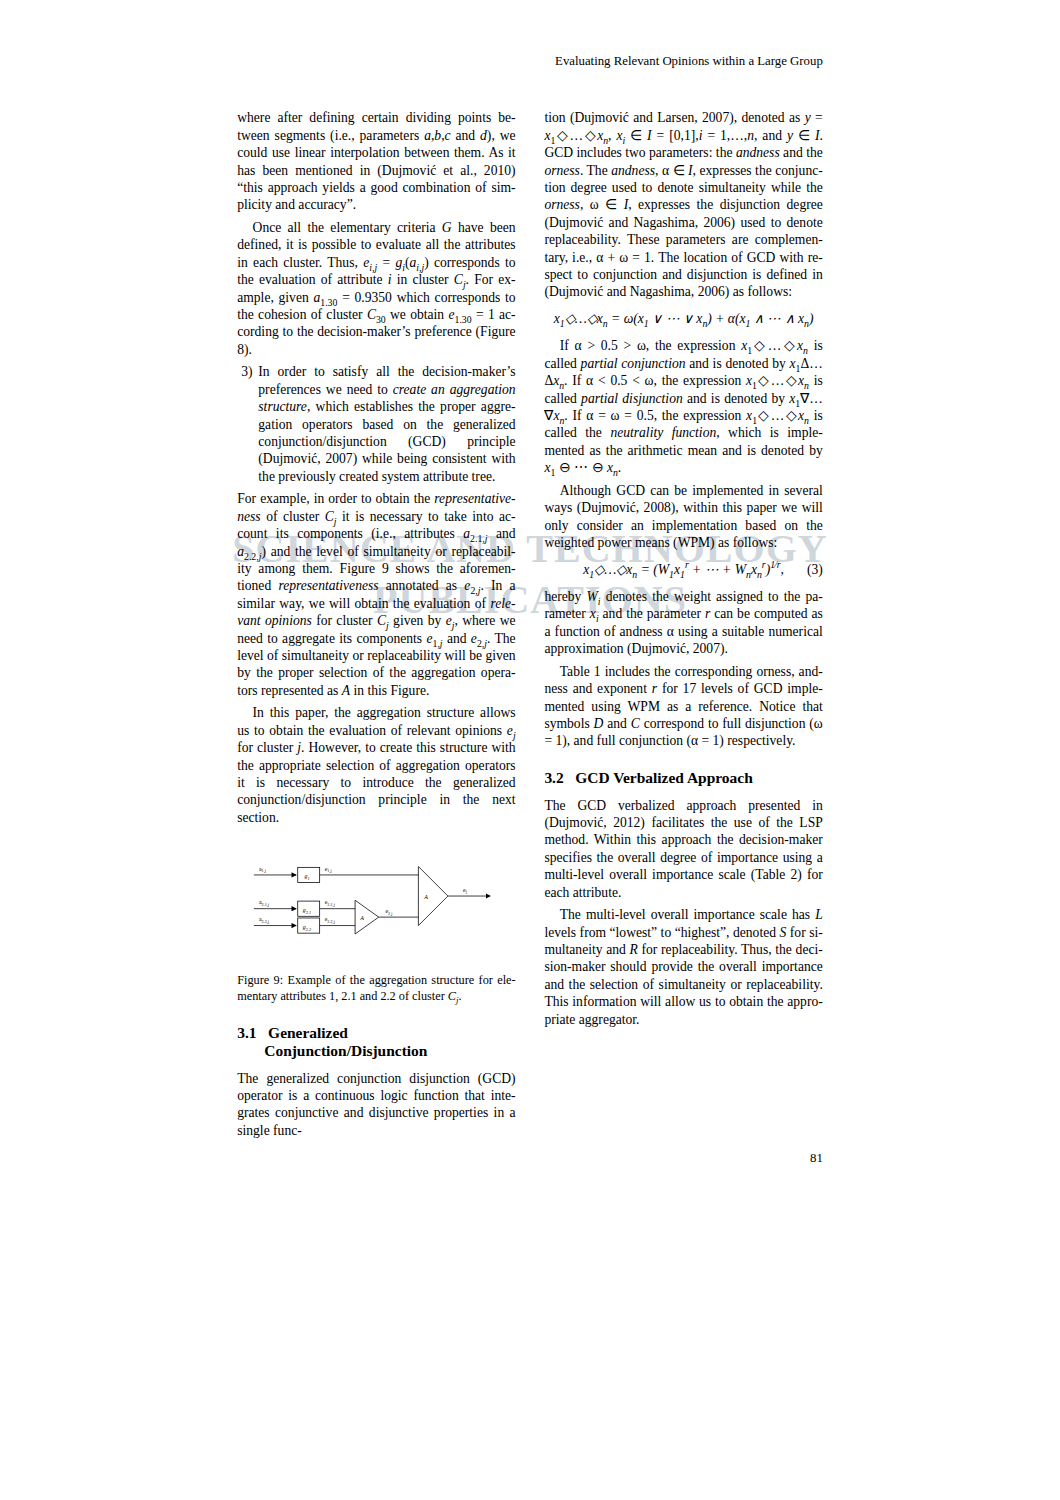Evaluating Relevant Opinions within a Large Group
SCIENCE AND TECHNOLOGY PUBLICATIONS
where after defining certain dividing points between segments (i.e., parameters a,b,c and d), we could use linear interpolation between them. As it has been mentioned in (Dujmović et al., 2010) “this approach yields a good combination of simplicity and accuracy”.
Once all the elementary criteria G have been defined, it is possible to evaluate all the attributes in each cluster. Thus, ei,j = gi(ai,j) corresponds to the evaluation of attribute i in cluster Cj. For example, given a1.30 = 0.9350 which corresponds to the cohesion of cluster C30 we obtain e1.30 = 1 according to the decision-maker’s preference (Figure 8).
3)
In order to satisfy all the decision-maker’s preferences we need to create an aggregation structure, which establishes the proper aggregation operators based on the generalized conjunction/disjunction (GCD) principle (Dujmović, 2007) while being consistent with the previously created system attribute tree.
For example, in order to obtain the representativeness of cluster Cj it is necessary to take into account its components (i.e., attributes a2.1,j and a2.2,j) and the level of simultaneity or replaceability among them. Figure 9 shows the aforementioned representativeness annotated as e2,j. In a similar way, we will obtain the evaluation of relevant opinions for cluster Cj given by ej, where we need to aggregate its components e1,j and e2,j. The level of simultaneity or replaceability will be given by the proper selection of the aggregation operators represented as A in this Figure.
In this paper, the aggregation structure allows us to obtain the evaluation of relevant opinions ej for cluster j. However, to create this structure with the appropriate selection of aggregation operators it is necessary to introduce the generalized conjunction/disjunction principle in the next section.
a1,j g1 e1,j a2.1,j g2.1 e2.1,j a2.2,j g2.2 e2.2,j A e2,j A ej
Figure 9: Example of the aggregation structure for elementary attributes 1, 2.1 and 2.2 of cluster Cj.
3.1 Generalized
Conjunction/Disjunction
The generalized conjunction disjunction (GCD) operator is a continuous logic function that integrates conjunctive and disjunctive properties in a single func-
tion (Dujmović and Larsen, 2007), denoted as y = x1◇…◇xn, xi ∈ I = [0,1],i = 1,…,n, and y ∈ I. GCD includes two parameters: the andness and the orness. The andness, α ∈ I, expresses the conjunction degree used to denote simultaneity while the orness, ω ∈ I, expresses the disjunction degree (Dujmović and Nagashima, 2006) used to denote replaceability. These parameters are complementary, i.e., α + ω = 1. The location of GCD with respect to conjunction and disjunction is defined in (Dujmović and Nagashima, 2006) as follows:
x1◇…◇xn = ω(x1 ∨ ⋯ ∨ xn) + α(x1 ∧ ⋯ ∧ xn)
If α > 0.5 > ω, the expression x1◇…◇xn is called partial conjunction and is denoted by x1Δ…Δxn. If α < 0.5 < ω, the expression x1◇…◇xn is called partial disjunction and is denoted by x1∇…∇xn. If α = ω = 0.5, the expression x1◇…◇xn is called the neutrality function, which is implemented as the arithmetic mean and is denoted by x1 ⊖ ⋯ ⊖ xn.
Although GCD can be implemented in several ways (Dujmović, 2008), within this paper we will only consider an implementation based on the weighted power means (WPM) as follows:
x1◇…◇xn = (W1x1r + ⋯ + Wnxnr)1⁄r, (3)
hereby Wi denotes the weight assigned to the parameter xi and the parameter r can be computed as a function of andness α using a suitable numerical approximation (Dujmović, 2007).
Table 1 includes the corresponding orness, andness and exponent r for 17 levels of GCD implemented using WPM as a reference. Notice that symbols D and C correspond to full disjunction (ω = 1), and full conjunction (α = 1) respectively.
3.2 GCD Verbalized Approach
The GCD verbalized approach presented in (Dujmović, 2012) facilitates the use of the LSP method. Within this approach the decision-maker specifies the overall degree of importance using a multi-level overall importance scale (Table 2) for each attribute.
The multi-level overall importance scale has L levels from “lowest” to “highest”, denoted S for simultaneity and R for replaceability. Thus, the decision-maker should provide the overall importance and the selection of simultaneity or replaceability. This information will allow us to obtain the appropriate aggregator.
81